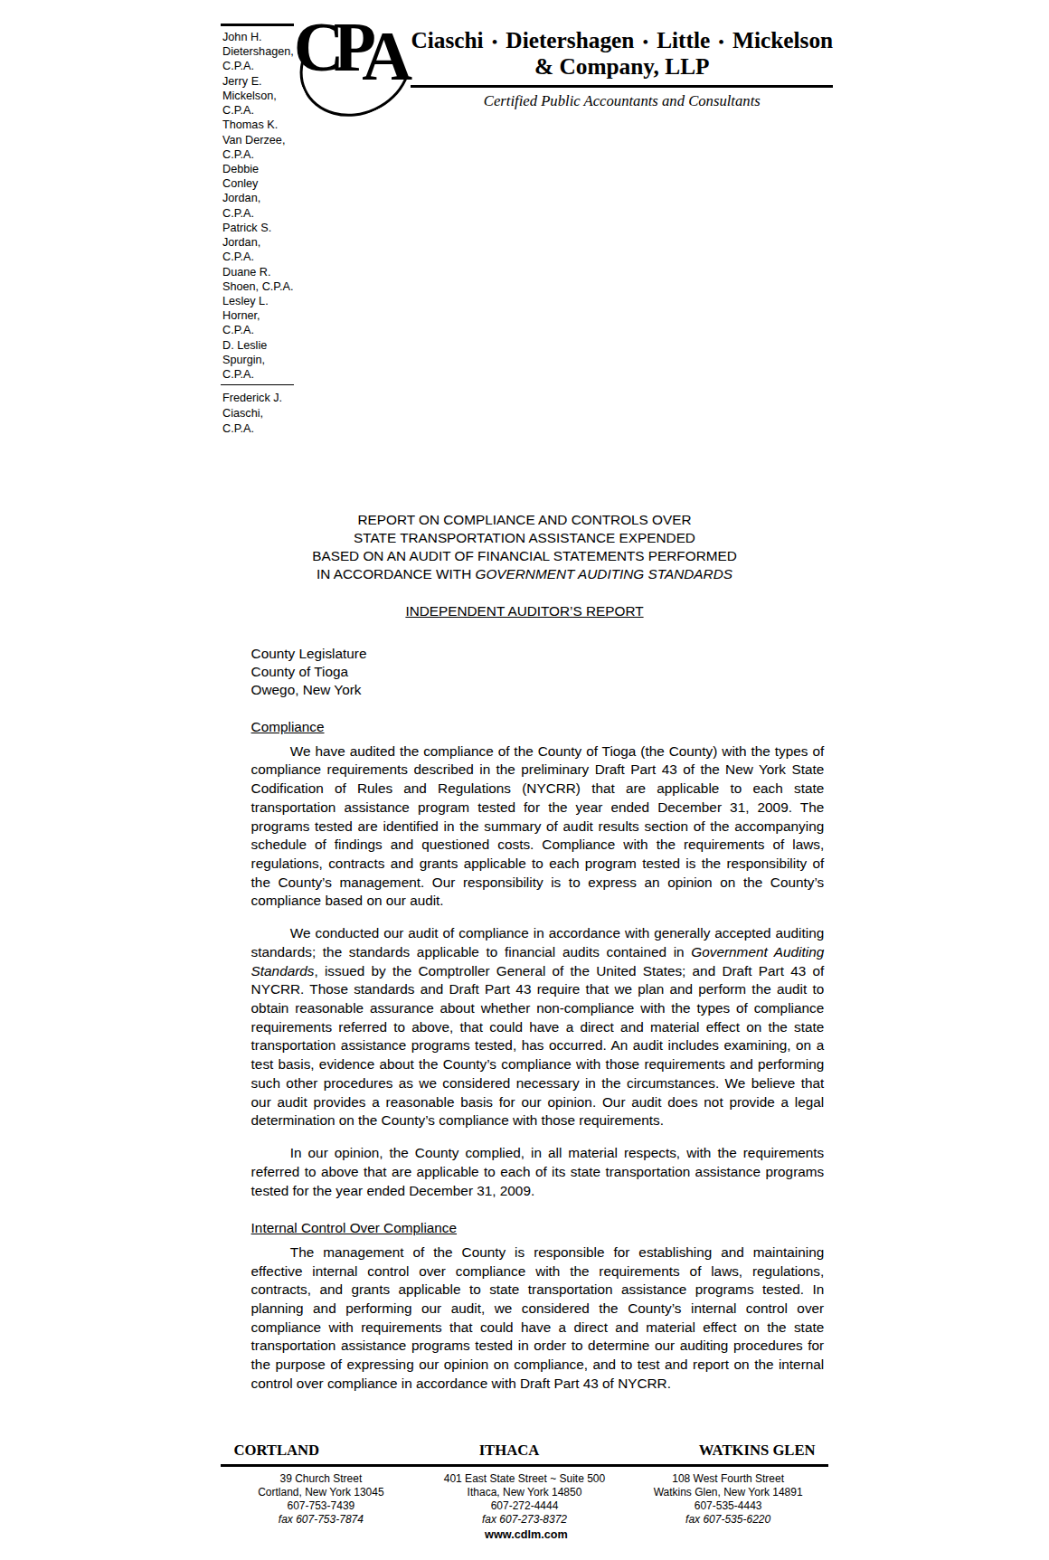John H. Dietershagen, C.P.A.
Jerry E. Mickelson, C.P.A.
Thomas K. Van Derzee, C.P.A.
Debbie Conley Jordan, C.P.A.
Patrick S. Jordan, C.P.A.
Duane R. Shoen, C.P.A.
Lesley L. Horner, C.P.A.
D. Leslie Spurgin, C.P.A.
Frederick J. Ciaschi, C.P.A.
CPA
Ciaschi • Dietershagen • Little • Mickelson
& Company, LLP
Certified Public Accountants and Consultants
REPORT ON COMPLIANCE AND CONTROLS OVER
STATE TRANSPORTATION ASSISTANCE EXPENDED
BASED ON AN AUDIT OF FINANCIAL STATEMENTS PERFORMED
IN ACCORDANCE WITH GOVERNMENT AUDITING STANDARDS
INDEPENDENT AUDITOR’S REPORT
County Legislature
County of Tioga
Owego, New York
Compliance
We have audited the compliance of the County of Tioga (the County) with the types of compliance requirements described in the preliminary Draft Part 43 of the New York State Codification of Rules and Regulations (NYCRR) that are applicable to each state transportation assistance program tested for the year ended December 31, 2009. The programs tested are identified in the summary of audit results section of the accompanying schedule of findings and questioned costs. Compliance with the requirements of laws, regulations, contracts and grants applicable to each program tested is the responsibility of the County’s management. Our responsibility is to express an opinion on the County’s compliance based on our audit.
We conducted our audit of compliance in accordance with generally accepted auditing standards; the standards applicable to financial audits contained in Government Auditing Standards, issued by the Comptroller General of the United States; and Draft Part 43 of NYCRR. Those standards and Draft Part 43 require that we plan and perform the audit to obtain reasonable assurance about whether non-compliance with the types of compliance requirements referred to above, that could have a direct and material effect on the state transportation assistance programs tested, has occurred. An audit includes examining, on a test basis, evidence about the County’s compliance with those requirements and performing such other procedures as we considered necessary in the circumstances. We believe that our audit provides a reasonable basis for our opinion. Our audit does not provide a legal determination on the County’s compliance with those requirements.
In our opinion, the County complied, in all material respects, with the requirements referred to above that are applicable to each of its state transportation assistance programs tested for the year ended December 31, 2009.
Internal Control Over Compliance
The management of the County is responsible for establishing and maintaining effective internal control over compliance with the requirements of laws, regulations, contracts, and grants applicable to state transportation assistance programs tested. In planning and performing our audit, we considered the County’s internal control over compliance with requirements that could have a direct and material effect on the state transportation assistance programs tested in order to determine our auditing procedures for the purpose of expressing our opinion on compliance, and to test and report on the internal control over compliance in accordance with Draft Part 43 of NYCRR.
CORTLAND
ITHACA
WATKINS GLEN
39 Church Street
Cortland, New York 13045
607-753-7439
fax 607-753-7874
401 East State Street ~ Suite 500
Ithaca, New York 14850
607-272-4444
fax 607-273-8372
108 West Fourth Street
Watkins Glen, New York 14891
607-535-4443
fax 607-535-6220
www.cdlm.com